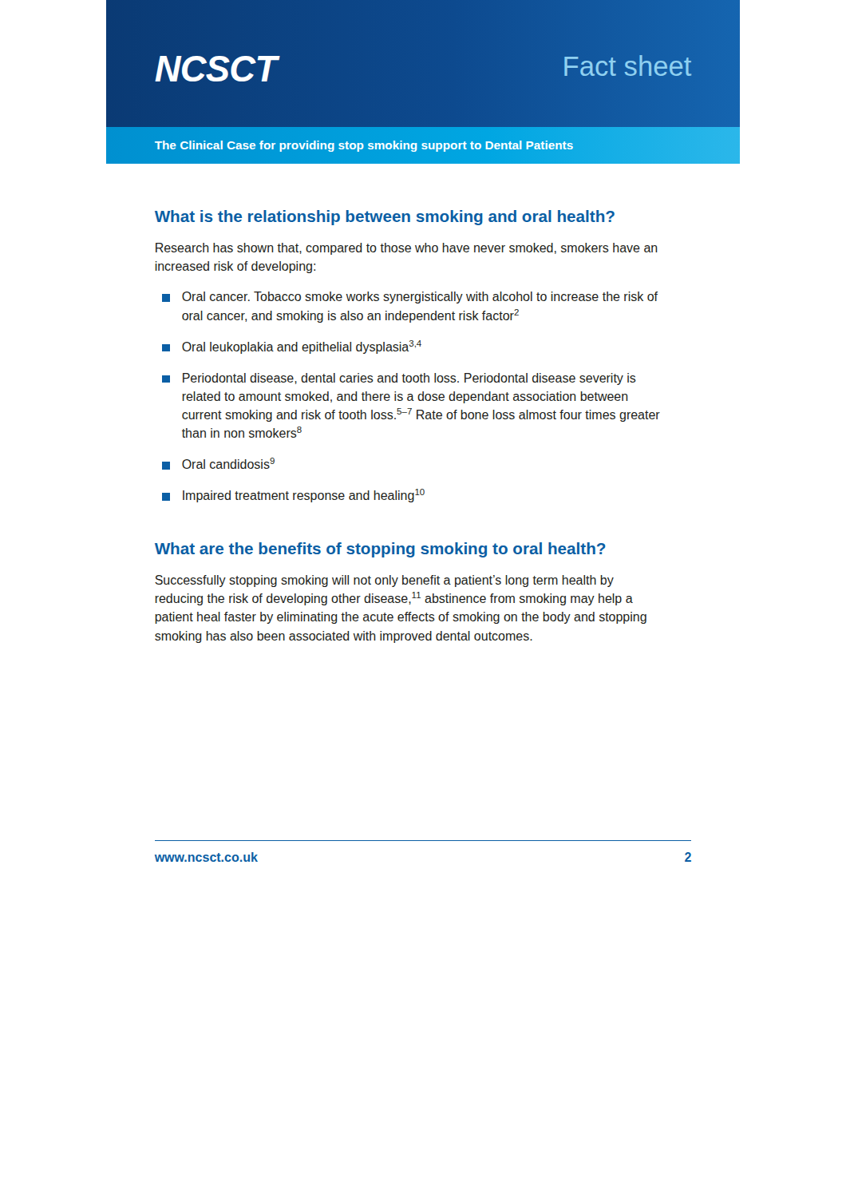NCSCT
Fact sheet
The Clinical Case for providing stop smoking support to Dental Patients
What is the relationship between smoking and oral health?
Research has shown that, compared to those who have never smoked, smokers have an increased risk of developing:
Oral cancer. Tobacco smoke works synergistically with alcohol to increase the risk of oral cancer, and smoking is also an independent risk factor2
Oral leukoplakia and epithelial dysplasia3,4
Periodontal disease, dental caries and tooth loss. Periodontal disease severity is related to amount smoked, and there is a dose dependant association between current smoking and risk of tooth loss.5–7 Rate of bone loss almost four times greater than in non smokers8
Oral candidosis9
Impaired treatment response and healing10
What are the benefits of stopping smoking to oral health?
Successfully stopping smoking will not only benefit a patient’s long term health by reducing the risk of developing other disease,11 abstinence from smoking may help a patient heal faster by eliminating the acute effects of smoking on the body and stopping smoking has also been associated with improved dental outcomes.
www.ncsct.co.uk 2